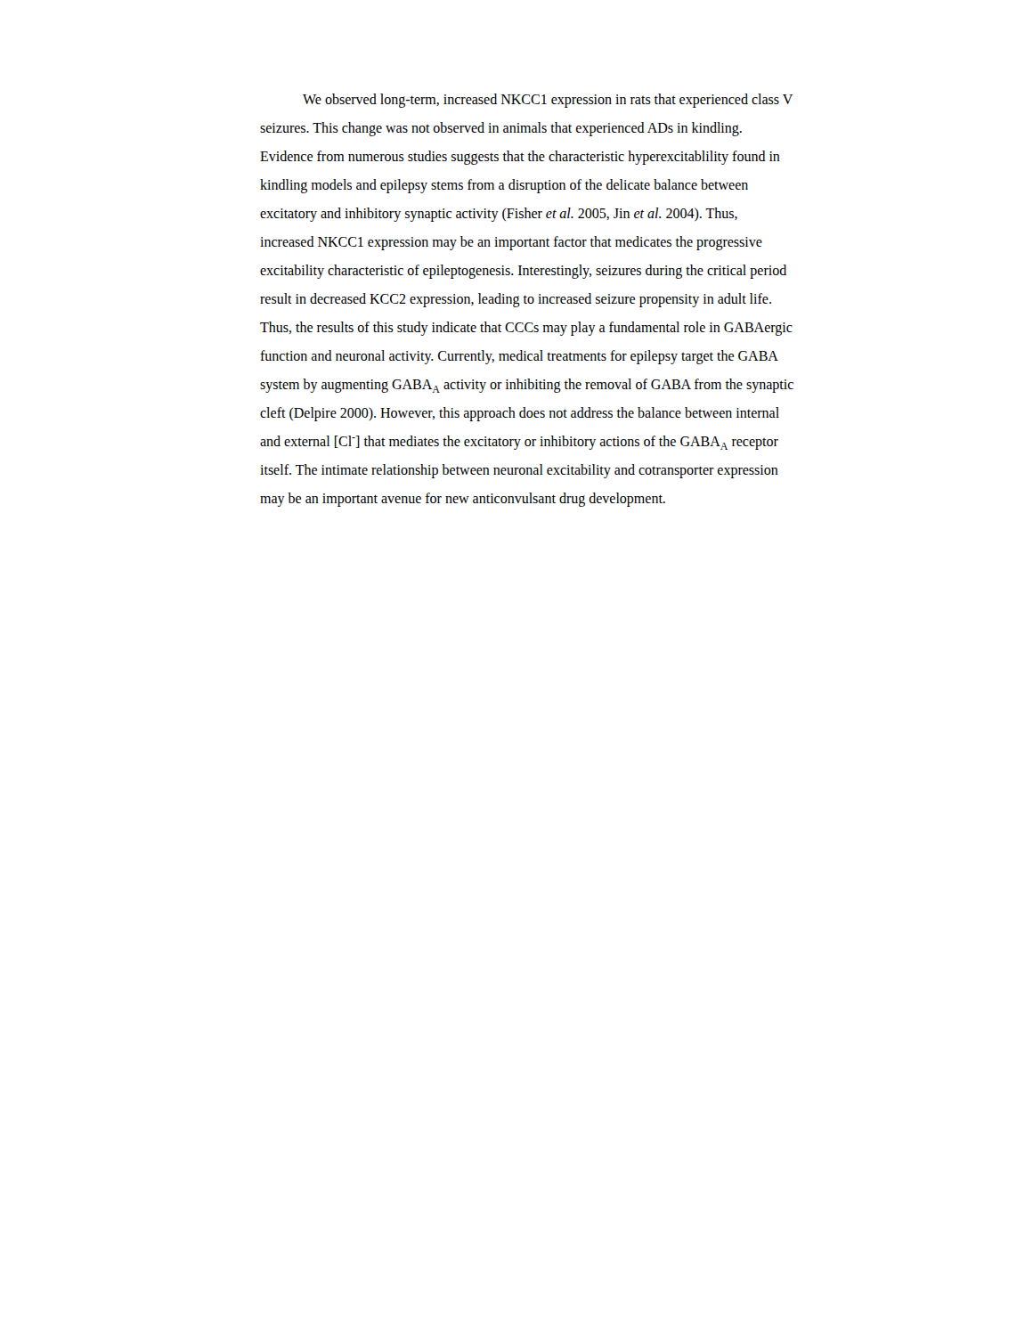We observed long-term, increased NKCC1 expression in rats that experienced class V seizures. This change was not observed in animals that experienced ADs in kindling. Evidence from numerous studies suggests that the characteristic hyperexcitablility found in kindling models and epilepsy stems from a disruption of the delicate balance between excitatory and inhibitory synaptic activity (Fisher et al. 2005, Jin et al. 2004). Thus, increased NKCC1 expression may be an important factor that medicates the progressive excitability characteristic of epileptogenesis. Interestingly, seizures during the critical period result in decreased KCC2 expression, leading to increased seizure propensity in adult life. Thus, the results of this study indicate that CCCs may play a fundamental role in GABAergic function and neuronal activity. Currently, medical treatments for epilepsy target the GABA system by augmenting GABAA activity or inhibiting the removal of GABA from the synaptic cleft (Delpire 2000). However, this approach does not address the balance between internal and external [Cl-] that mediates the excitatory or inhibitory actions of the GABAA receptor itself. The intimate relationship between neuronal excitability and cotransporter expression may be an important avenue for new anticonvulsant drug development.